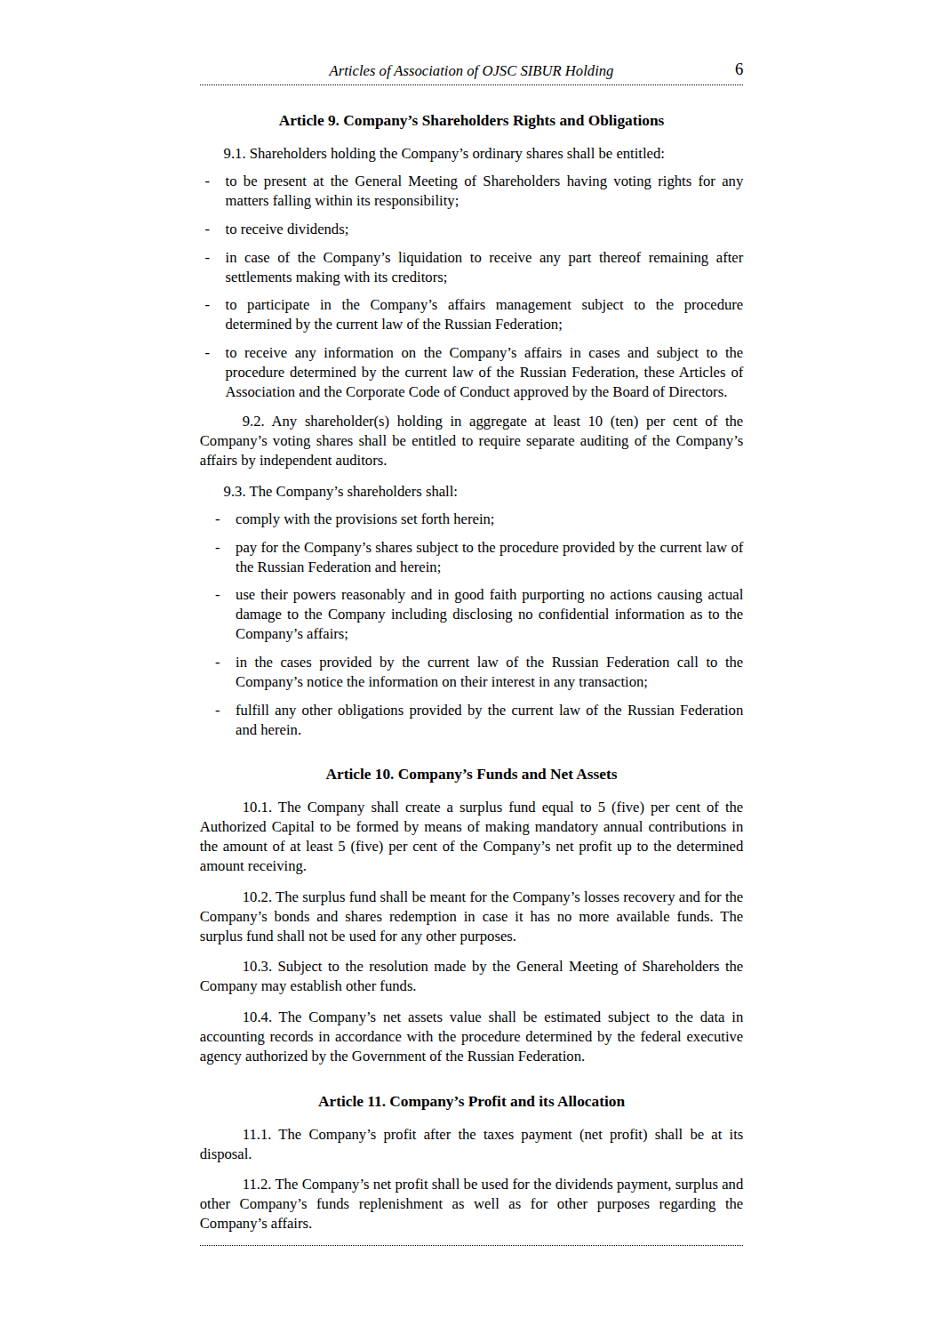Articles of Association of OJSC SIBUR Holding
6
Article 9. Company’s Shareholders Rights and Obligations
9.1. Shareholders holding the Company’s ordinary shares shall be entitled:
to be present at the General Meeting of Shareholders having voting rights for any matters falling within its responsibility;
to receive dividends;
in case of the Company’s liquidation to receive any part thereof remaining after settlements making with its creditors;
to participate in the Company’s affairs management subject to the procedure determined by the current law of the Russian Federation;
to receive any information on the Company’s affairs in cases and subject to the procedure determined by the current law of the Russian Federation, these Articles of Association and the Corporate Code of Conduct approved by the Board of Directors.
9.2. Any shareholder(s) holding in aggregate at least 10 (ten) per cent of the Company’s voting shares shall be entitled to require separate auditing of the Company’s affairs by independent auditors.
9.3. The Company’s shareholders shall:
comply with the provisions set forth herein;
pay for the Company’s shares subject to the procedure provided by the current law of the Russian Federation and herein;
use their powers reasonably and in good faith purporting no actions causing actual damage to the Company including disclosing no confidential information as to the Company’s affairs;
in the cases provided by the current law of the Russian Federation call to the Company’s notice the information on their interest in any transaction;
fulfill any other obligations provided by the current law of the Russian Federation and herein.
Article 10. Company’s Funds and Net Assets
10.1. The Company shall create a surplus fund equal to 5 (five) per cent of the Authorized Capital to be formed by means of making mandatory annual contributions in the amount of at least 5 (five) per cent of the Company’s net profit up to the determined amount receiving.
10.2. The surplus fund shall be meant for the Company’s losses recovery and for the Company’s bonds and shares redemption in case it has no more available funds. The surplus fund shall not be used for any other purposes.
10.3. Subject to the resolution made by the General Meeting of Shareholders the Company may establish other funds.
10.4. The Company’s net assets value shall be estimated subject to the data in accounting records in accordance with the procedure determined by the federal executive agency authorized by the Government of the Russian Federation.
Article 11. Company’s Profit and its Allocation
11.1. The Company’s profit after the taxes payment (net profit) shall be at its disposal.
11.2. The Company’s net profit shall be used for the dividends payment, surplus and other Company’s funds replenishment as well as for other purposes regarding the Company’s affairs.